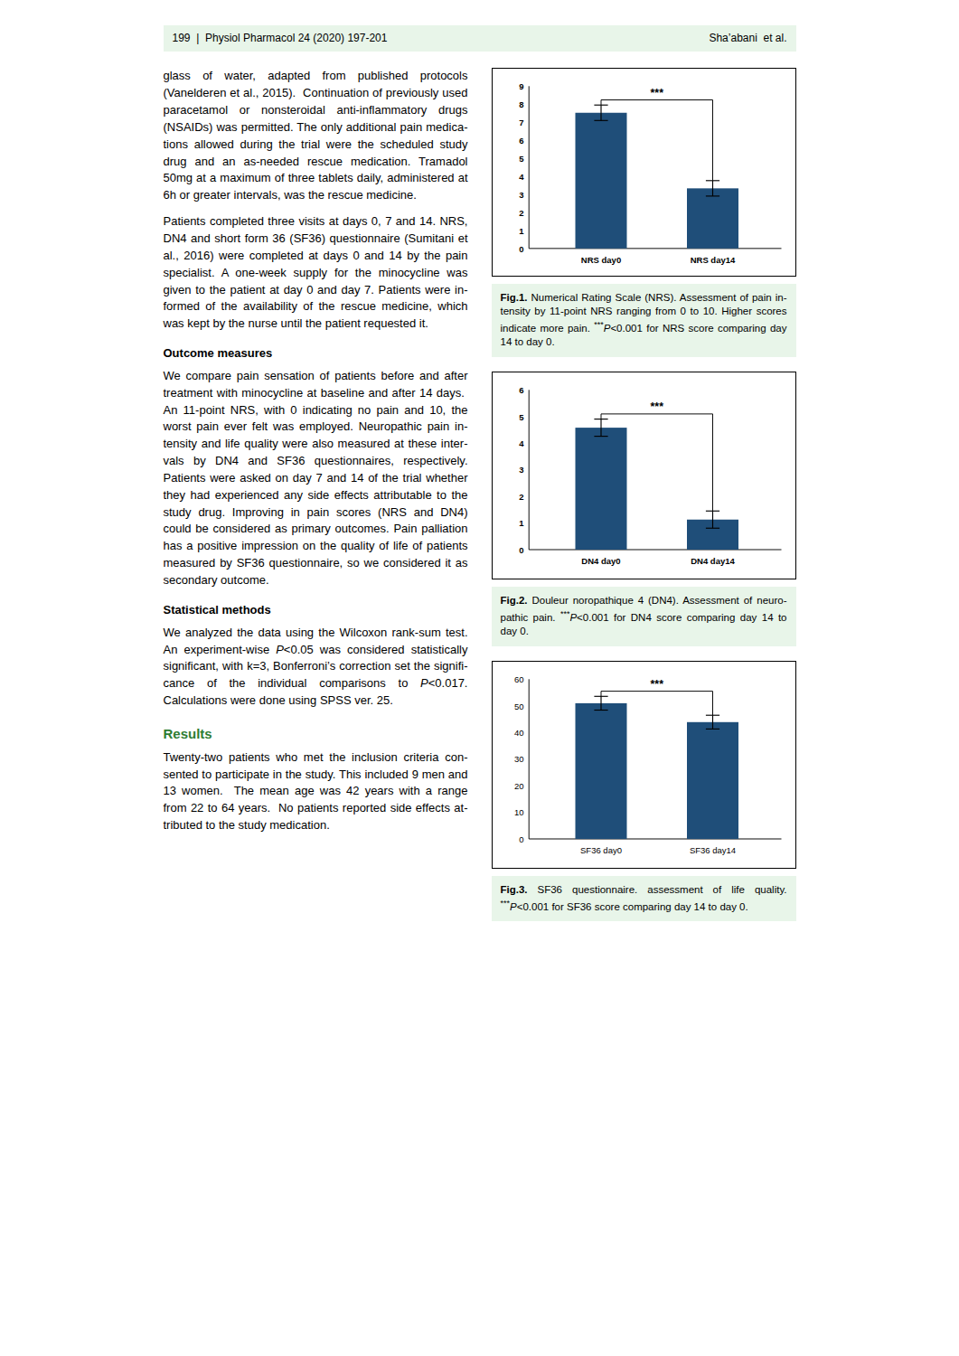199 | Physiol Pharmacol 24 (2020) 197-201
Sha’abani et al.
glass of water, adapted from published protocols (Vanelderen et al., 2015). Continuation of previously used paracetamol or nonsteroidal anti-inflammatory drugs (NSAIDs) was permitted. The only additional pain medications allowed during the trial were the scheduled study drug and an as-needed rescue medication. Tramadol 50mg at a maximum of three tablets daily, administered at 6h or greater intervals, was the rescue medicine.
Patients completed three visits at days 0, 7 and 14. NRS, DN4 and short form 36 (SF36) questionnaire (Sumitani et al., 2016) were completed at days 0 and 14 by the pain specialist. A one-week supply for the minocycline was given to the patient at day 0 and day 7. Patients were informed of the availability of the rescue medicine, which was kept by the nurse until the patient requested it.
Outcome measures
We compare pain sensation of patients before and after treatment with minocycline at baseline and after 14 days. An 11-point NRS, with 0 indicating no pain and 10, the worst pain ever felt was employed. Neuropathic pain intensity and life quality were also measured at these intervals by DN4 and SF36 questionnaires, respectively. Patients were asked on day 7 and 14 of the trial whether they had experienced any side effects attributable to the study drug. Improving in pain scores (NRS and DN4) could be considered as primary outcomes. Pain palliation has a positive impression on the quality of life of patients measured by SF36 questionnaire, so we considered it as secondary outcome.
Statistical methods
We analyzed the data using the Wilcoxon rank-sum test. An experiment-wise P<0.05 was considered statistically significant, with k=3, Bonferroni’s correction set the significance of the individual comparisons to P<0.017. Calculations were done using SPSS ver. 25.
Results
Twenty-two patients who met the inclusion criteria consented to participate in the study. This included 9 men and 13 women. The mean age was 42 years with a range from 22 to 64 years. No patients reported side effects attributed to the study medication.
9 8 7 6 5 4 3 2 1 0 *** NRS day0 NRS day14
Fig.1. Numerical Rating Scale (NRS). Assessment of pain intensity by 11-point NRS ranging from 0 to 10. Higher scores indicate more pain. ***P<0.001 for NRS score comparing day 14 to day 0.
6 5 4 3 2 1 0 *** DN4 day0 DN4 day14
Fig.2. Douleur noropathique 4 (DN4). Assessment of neuropathic pain. ***P<0.001 for DN4 score comparing day 14 to day 0.
60 50 40 30 20 10 0 *** SF36 day0 SF36 day14
Fig.3. SF36 questionnaire. assessment of life quality. ***P<0.001 for SF36 score comparing day 14 to day 0.